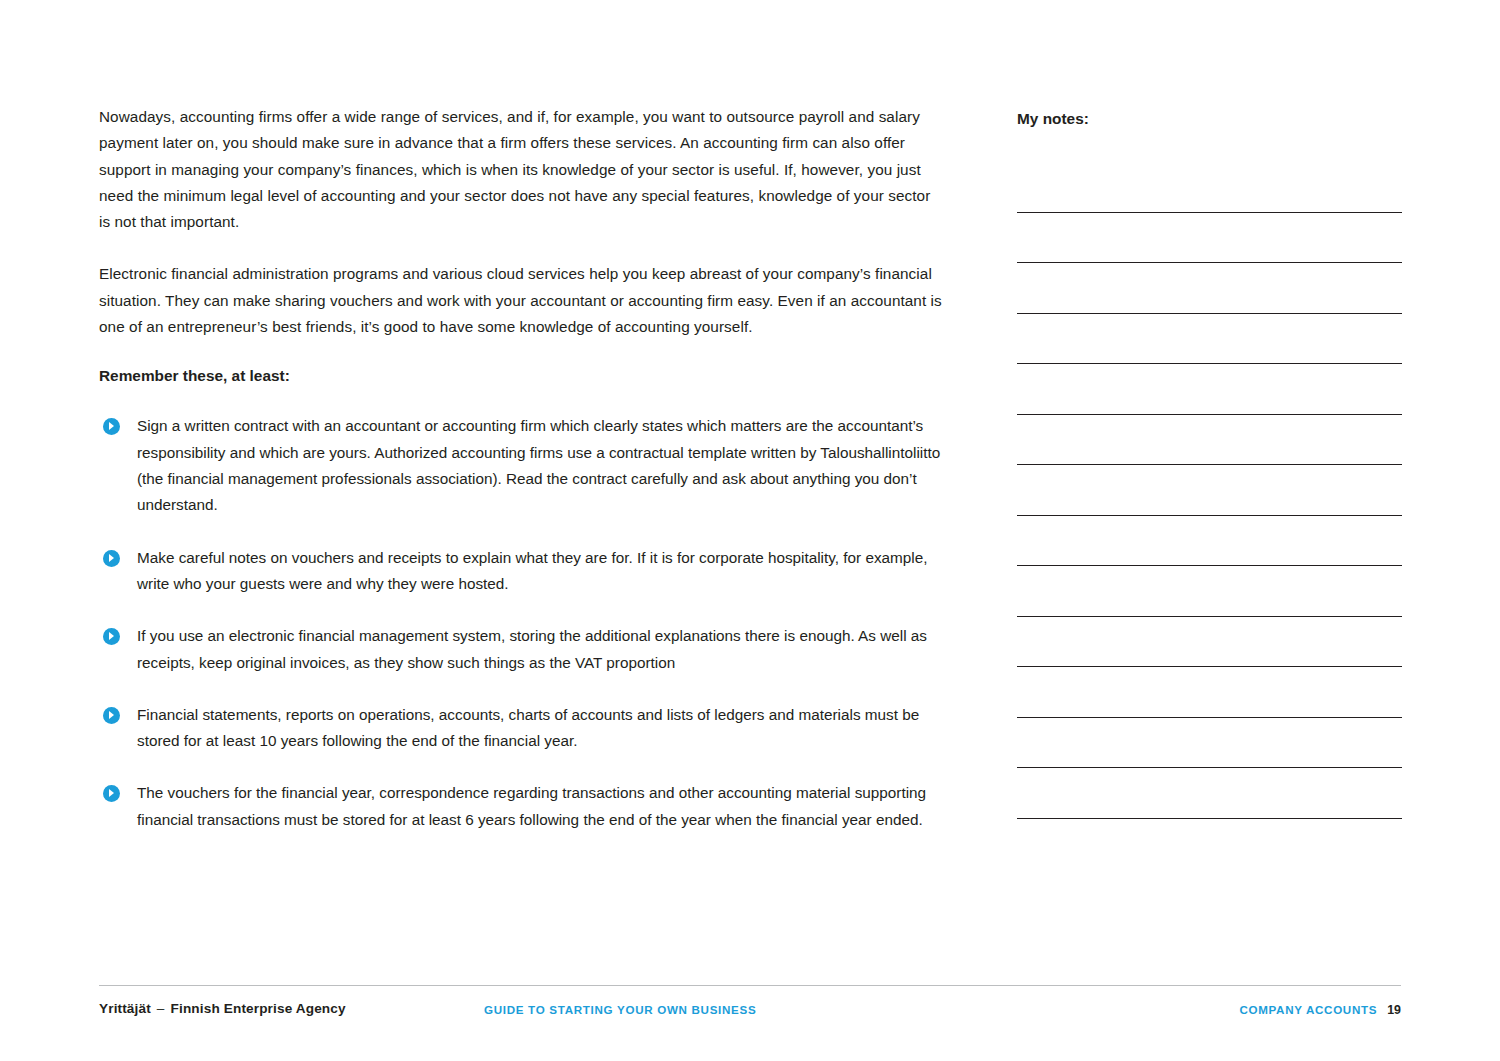Nowadays, accounting firms offer a wide range of services, and if, for example, you want to outsource payroll and salary payment later on, you should make sure in advance that a firm offers these services. An accounting firm can also offer support in managing your company’s finances, which is when its knowledge of your sector is useful. If, however, you just need the minimum legal level of accounting and your sector does not have any special features, knowledge of your sector is not that important.
Electronic financial administration programs and various cloud services help you keep abreast of your company’s financial situation. They can make sharing vouchers and work with your accountant or accounting firm easy. Even if an accountant is one of an entrepreneur’s best friends, it’s good to have some knowledge of accounting yourself.
Remember these, at least:
Sign a written contract with an accountant or accounting firm which clearly states which matters are the accountant’s responsibility and which are yours. Authorized accounting firms use a contractual template written by Taloushallintoliitto (the financial management professionals association). Read the contract carefully and ask about anything you don’t understand.
Make careful notes on vouchers and receipts to explain what they are for. If it is for corporate hospitality, for example, write who your guests were and why they were hosted.
If you use an electronic financial management system, storing the additional explanations there is enough. As well as receipts, keep original invoices, as they show such things as the VAT proportion
Financial statements, reports on operations, accounts, charts of accounts and lists of ledgers and materials must be stored for at least 10 years following the end of the financial year.
The vouchers for the financial year, correspondence regarding transactions and other accounting material supporting financial transactions must be stored for at least 6 years following the end of the year when the financial year ended.
My notes:
Yrittäjät–Finnish Enterprise Agency
GUIDE TO STARTING YOUR OWN BUSINESS
COMPANY ACCOUNTS19